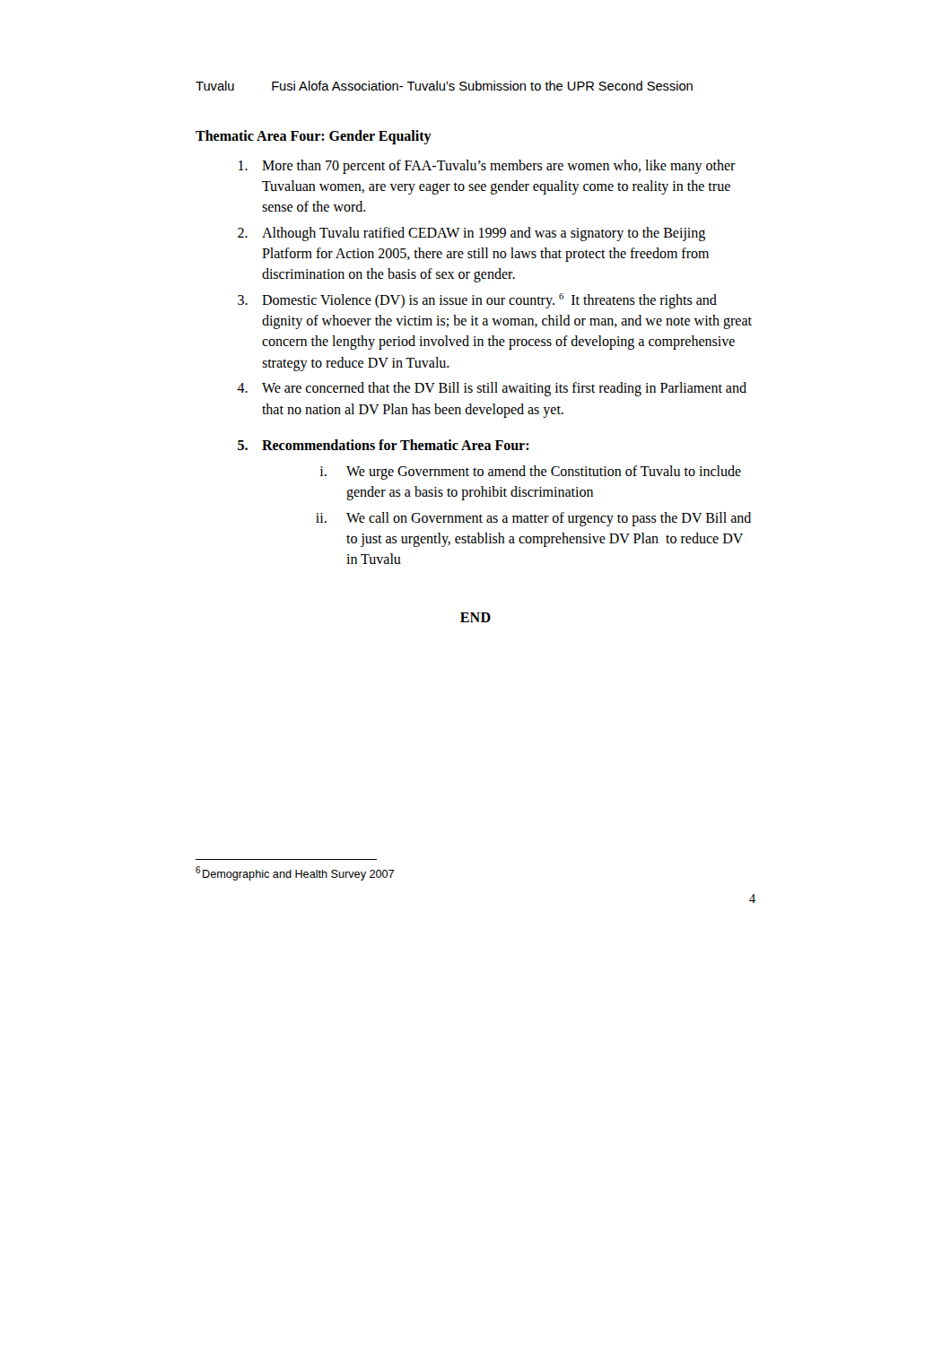Tuvalu Fusi Alofa Association- Tuvalu’s Submission to the UPR Second Session
Thematic Area Four: Gender Equality
More than 70 percent of FAA-Tuvalu’s members are women who, like many other Tuvaluan women, are very eager to see gender equality come to reality in the true sense of the word.
Although Tuvalu ratified CEDAW in 1999 and was a signatory to the Beijing Platform for Action 2005, there are still no laws that protect the freedom from discrimination on the basis of sex or gender.
Domestic Violence (DV) is an issue in our country. 6 It threatens the rights and dignity of whoever the victim is; be it a woman, child or man, and we note with great concern the lengthy period involved in the process of developing a comprehensive strategy to reduce DV in Tuvalu.
We are concerned that the DV Bill is still awaiting its first reading in Parliament and that no nation al DV Plan has been developed as yet.
Recommendations for Thematic Area Four:
We urge Government to amend the Constitution of Tuvalu to include gender as a basis to prohibit discrimination
We call on Government as a matter of urgency to pass the DV Bill and to just as urgently, establish a comprehensive DV Plan to reduce DV in Tuvalu
END
6Demographic and Health Survey 2007
4